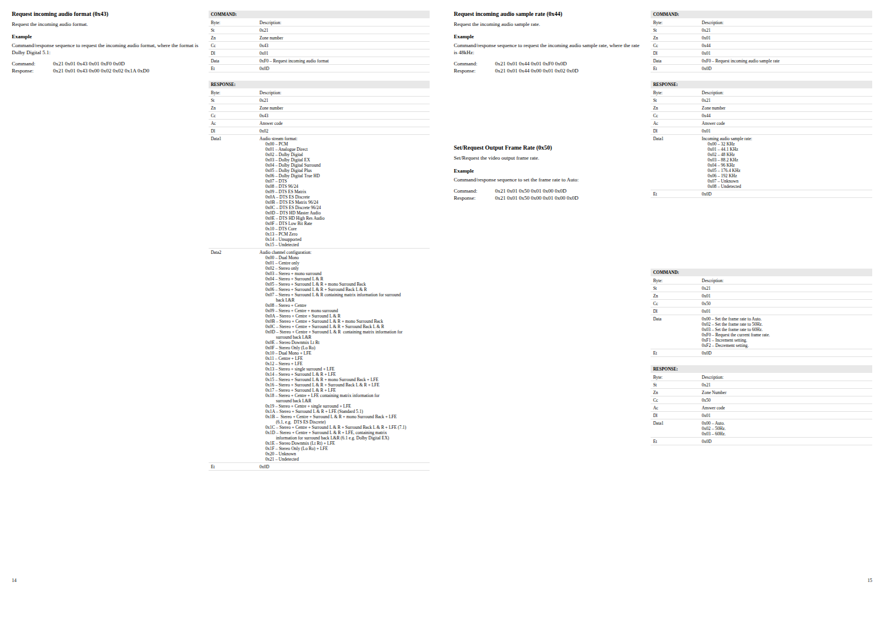Request incoming audio format (0x43)
Request the incoming audio format.
Example
Command/response sequence to request the incoming audio format, where the format is Dolby Digital 5.1:
Command: 0x21 0x01 0x43 0x01 0xF0 0x0D
Response: 0x21 0x01 0x43 0x00 0x02 0x02 0x1A 0xD0
| COMMAND: |
| --- |
| Byte: | Description: |
| St | 0x21 |
| Zn | Zone number |
| Cc | 0x43 |
| Dl | 0x01 |
| Data | 0xF0 – Request incoming audio format |
| Et | 0x0D |
| RESPONSE: |
| --- |
| Byte: | Description: |
| St | 0x21 |
| Zn | Zone number |
| Cc | 0x43 |
| Ac | Answer code |
| Dl | 0x02 |
| Data1 | Audio stream format: 0x00 – PCM 0x01 – Analogue Direct 0x02 – Dolby Digital 0x03 – Dolby Digital EX 0x04 – Dolby Digital Surround 0x05 – Dolby Digital Plus 0x06 – Dolby Digital True HD 0x07 – DTS 0x08 – DTS 96/24 0x09 – DTS ES Matrix 0x0A – DTS ES Discrete 0x0B – DTS ES Matrix 96/24 0x0C – DTS ES Discrete 96/24 0x0D – DTS HD Master Audio 0x0E – DTS HD High Res Audio 0x0F – DTS Low Bit Rate 0x10 – DTS Core 0x13 – PCM Zero 0x14 – Unsupported 0x15 – Undetected |
| Data2 | Audio channel configuration: 0x00 – Dual Mono 0x01 – Centre only 0x02 – Stereo only 0x03 – Stereo + mono surround 0x04 – Stereo + Surround L & R 0x05 – Stereo + Surround L & R + mono Surround Back 0x06 – Stereo + Surround L & R + Surround Back L & R 0x07 – Stereo + Surround L & R containing matrix information for surround back L&R 0x08 – Stereo + Centre 0x09 – Stereo + Centre + mono surround 0x0A – Stereo + Centre + Surround L & R 0x0B – Stereo + Centre + Surround L & R + mono Surround Back 0x0C – Stereo + Centre + Surround L & R + Surround Back L & R 0x0D – Stereo + Centre + Surround L & R containing matrix information for surround back L&R 0x0E – Stereo Downmix Lt Rt 0x0F – Stereo Only (Lo Ro) 0x10 – Dual Mono + LFE 0x11 – Centre + LFE 0x12 – Stereo + LFE 0x13 – Stereo + single surround + LFE 0x14 – Stereo + Surround L & R + LFE 0x15 – Stereo + Surround L & R + mono Surround Back + LFE 0x16 – Stereo + Surround L & R + Surround Back L & R + LFE 0x17 – Stereo + Surround L & R + LFE 0x18 – Stereo + Centre + LFE containing matrix information for surround back L&R 0x19 – Stereo + Centre + single surround + LFE 0x1A – Stereo + Surround L & R + LFE (Standard 5.1) 0x1B – Stereo + Centre + Surround L & R + mono Surround Back + LFE (6.1, e.g. DTS ES Discrete) 0x1C – Stereo + Centre + Surround L & R + Surround Back L & R + LFE (7.1) 0x1D – Stereo + Centre + Surround L & R + LFE, containing matrix information for surround back L&R (6.1 e.g. Dolby Digital EX) 0x1E – Stereo Downmix (Lt Rt) + LFE 0x1F – Stereo Only (Lo Ro) + LFE 0x20 – Unknown 0x21 – Undetected |
| Et | 0x0D |
14
Request incoming audio sample rate (0x44)
Request the incoming audio sample rate.
Example
Command/response sequence to request the incoming audio sample rate, where the rate is 48kHz:
Command: 0x21 0x01 0x44 0x01 0xF0 0x0D
Response: 0x21 0x01 0x44 0x00 0x01 0x02 0x0D
Set/Request Output Frame Rate (0x50)
Set/Request the video output frame rate.
Example
Command/response sequence to set the frame rate to Auto:
Command: 0x21 0x01 0x50 0x01 0x00 0x0D
Response: 0x21 0x01 0x50 0x00 0x01 0x00 0x0D
| COMMAND: |
| --- |
| Byte: | Description: |
| St | 0x21 |
| Zn | 0x01 |
| Cc | 0x44 |
| Dl | 0x01 |
| Data | 0xF0 – Request incoming audio sample rate |
| Et | 0x0D |
| RESPONSE: |
| --- |
| Byte: | Description: |
| St | 0x21 |
| Zn | Zone number |
| Cc | 0x44 |
| Ac | Answer code |
| Dl | 0x01 |
| Data1 | Incoming audio sample rate: 0x00 – 32 KHz 0x01 – 44.1 KHz 0x02 – 48 KHz 0x03 – 88.2 KHz 0x04 – 96 KHz 0x05 – 176.4 KHz 0x06 – 192 KHz 0x07 – Unknown 0x08 – Undetected |
| Et | 0x0D |
| COMMAND: |
| --- |
| Byte: | Description: |
| St | 0x21 |
| Zn | 0x01 |
| Cc | 0x50 |
| Dl | 0x01 |
| Data | 0x00 – Set the frame rate to Auto. 0x02 – Set the frame rate to 50Hz. 0x03 – Set the frame rate to 60Hz. 0xF0 – Request the current frame rate. 0xF1 – Increment setting. 0xF2 – Decrement setting. |
| Et | 0x0D |
| RESPONSE: |
| --- |
| Byte: | Description: |
| St | 0x21 |
| Zn | Zone Number |
| Cc | 0x50 |
| Ac | Answer code |
| Dl | 0x01 |
| Data1 | 0x00 – Auto. 0x02 – 50Hz. 0x03 – 60Hz. |
| Et | 0x0D |
15